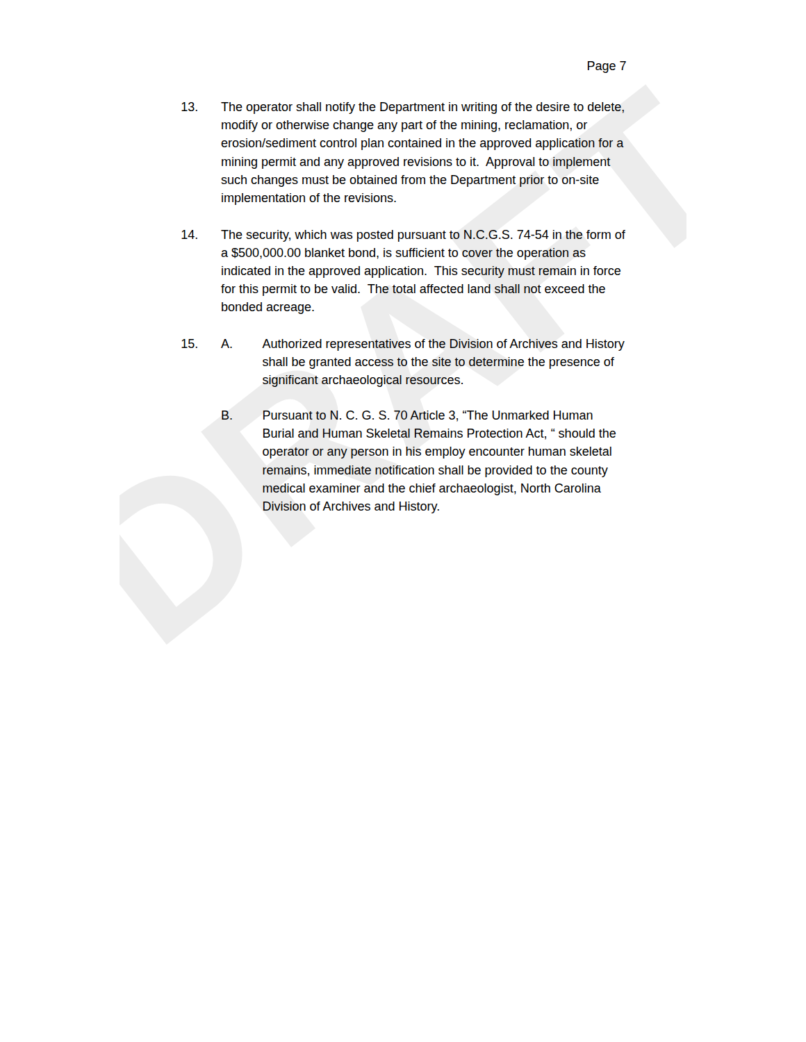DRAFT
Page 7
13.
The operator shall notify the Department in writing of the desire to delete, modify or otherwise change any part of the mining, reclamation, or erosion/sediment control plan contained in the approved application for a mining permit and any approved revisions to it. Approval to implement such changes must be obtained from the Department prior to on-site implementation of the revisions.
14.
The security, which was posted pursuant to N.C.G.S. 74-54 in the form of a $500,000.00 blanket bond, is sufficient to cover the operation as indicated in the approved application. This security must remain in force for this permit to be valid. The total affected land shall not exceed the bonded acreage.
15.
A.
Authorized representatives of the Division of Archives and History shall be granted access to the site to determine the presence of significant archaeological resources.
B.
Pursuant to N. C. G. S. 70 Article 3, “The Unmarked Human Burial and Human Skeletal Remains Protection Act, “ should the operator or any person in his employ encounter human skeletal remains, immediate notification shall be provided to the county medical examiner and the chief archaeologist, North Carolina Division of Archives and History.